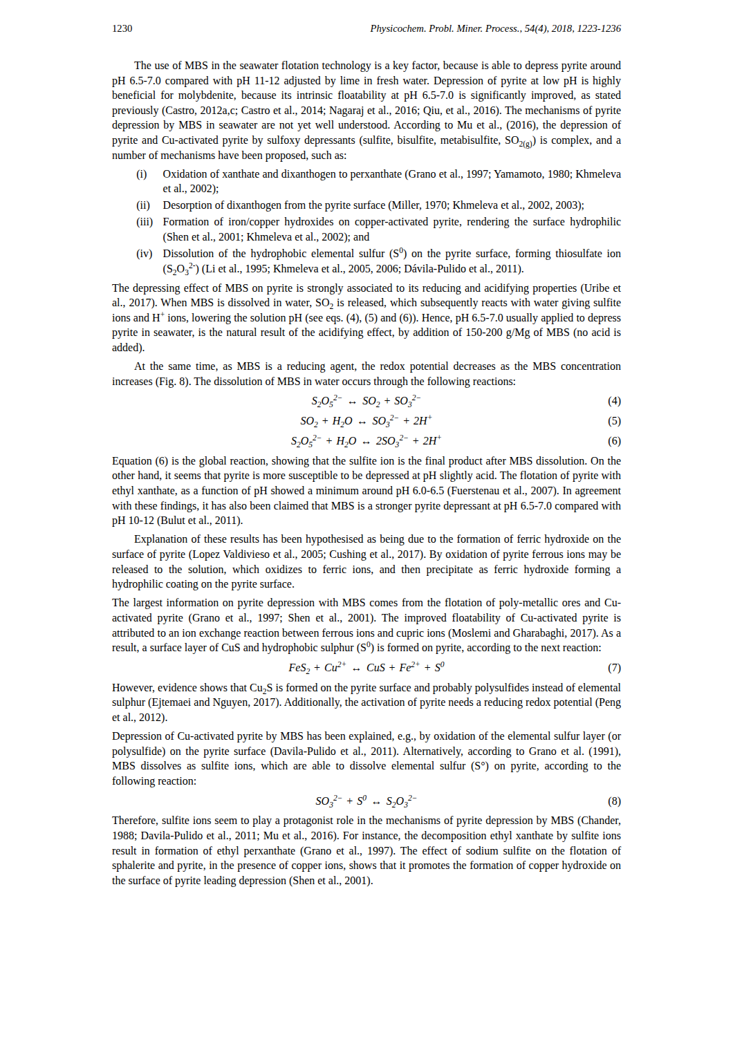1230 Physicochem. Probl. Miner. Process., 54(4), 2018, 1223-1236
The use of MBS in the seawater flotation technology is a key factor, because is able to depress pyrite around pH 6.5-7.0 compared with pH 11-12 adjusted by lime in fresh water. Depression of pyrite at low pH is highly beneficial for molybdenite, because its intrinsic floatability at pH 6.5-7.0 is significantly improved, as stated previously (Castro, 2012a,c; Castro et al., 2014; Nagaraj et al., 2016; Qiu, et al., 2016). The mechanisms of pyrite depression by MBS in seawater are not yet well understood. According to Mu et al., (2016), the depression of pyrite and Cu-activated pyrite by sulfoxy depressants (sulfite, bisulfite, metabisulfite, SO2(g)) is complex, and a number of mechanisms have been proposed, such as:
Oxidation of xanthate and dixanthogen to perxanthate (Grano et al., 1997; Yamamoto, 1980; Khmeleva et al., 2002);
Desorption of dixanthogen from the pyrite surface (Miller, 1970; Khmeleva et al., 2002, 2003);
Formation of iron/copper hydroxides on copper-activated pyrite, rendering the surface hydrophilic (Shen et al., 2001; Khmeleva et al., 2002); and
Dissolution of the hydrophobic elemental sulfur (S0) on the pyrite surface, forming thiosulfate ion (S2O32-) (Li et al., 1995; Khmeleva et al., 2005, 2006; Dávila-Pulido et al., 2011).
The depressing effect of MBS on pyrite is strongly associated to its reducing and acidifying properties (Uribe et al., 2017). When MBS is dissolved in water, SO2 is released, which subsequently reacts with water giving sulfite ions and H+ ions, lowering the solution pH (see eqs. (4), (5) and (6)). Hence, pH 6.5-7.0 usually applied to depress pyrite in seawater, is the natural result of the acidifying effect, by addition of 150-200 g/Mg of MBS (no acid is added).
At the same time, as MBS is a reducing agent, the redox potential decreases as the MBS concentration increases (Fig. 8). The dissolution of MBS in water occurs through the following reactions:
S2O52− ↔ SO2 + SO32− (4)
SO2 + H2O ↔ SO32− + 2H+ (5)
S2O52− + H2O ↔ 2SO32− + 2H+ (6)
Equation (6) is the global reaction, showing that the sulfite ion is the final product after MBS dissolution. On the other hand, it seems that pyrite is more susceptible to be depressed at pH slightly acid. The flotation of pyrite with ethyl xanthate, as a function of pH showed a minimum around pH 6.0-6.5 (Fuerstenau et al., 2007). In agreement with these findings, it has also been claimed that MBS is a stronger pyrite depressant at pH 6.5-7.0 compared with pH 10-12 (Bulut et al., 2011).
Explanation of these results has been hypothesised as being due to the formation of ferric hydroxide on the surface of pyrite (Lopez Valdivieso et al., 2005; Cushing et al., 2017). By oxidation of pyrite ferrous ions may be released to the solution, which oxidizes to ferric ions, and then precipitate as ferric hydroxide forming a hydrophilic coating on the pyrite surface.
The largest information on pyrite depression with MBS comes from the flotation of poly-metallic ores and Cu-activated pyrite (Grano et al., 1997; Shen et al., 2001). The improved floatability of Cu-activated pyrite is attributed to an ion exchange reaction between ferrous ions and cupric ions (Moslemi and Gharabaghi, 2017). As a result, a surface layer of CuS and hydrophobic sulphur (S0) is formed on pyrite, according to the next reaction:
FeS2 + Cu2+ ↔ CuS + Fe2+ + S0 (7)
However, evidence shows that Cu2S is formed on the pyrite surface and probably polysulfides instead of elemental sulphur (Ejtemaei and Nguyen, 2017). Additionally, the activation of pyrite needs a reducing redox potential (Peng et al., 2012).
Depression of Cu-activated pyrite by MBS has been explained, e.g., by oxidation of the elemental sulfur layer (or polysulfide) on the pyrite surface (Davila-Pulido et al., 2011). Alternatively, according to Grano et al. (1991), MBS dissolves as sulfite ions, which are able to dissolve elemental sulfur (S°) on pyrite, according to the following reaction:
SO32− + S0 ↔ S2O32− (8)
Therefore, sulfite ions seem to play a protagonist role in the mechanisms of pyrite depression by MBS (Chander, 1988; Davila-Pulido et al., 2011; Mu et al., 2016). For instance, the decomposition ethyl xanthate by sulfite ions result in formation of ethyl perxanthate (Grano et al., 1997). The effect of sodium sulfite on the flotation of sphalerite and pyrite, in the presence of copper ions, shows that it promotes the formation of copper hydroxide on the surface of pyrite leading depression (Shen et al., 2001).